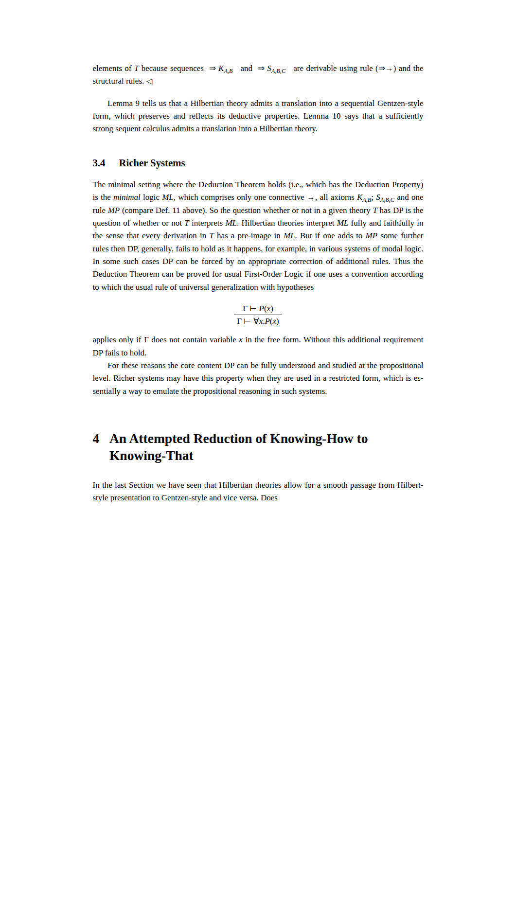elements of T because sequences ⇒ KA,B and ⇒ SA,B,C are derivable using rule (⇒→) and the structural rules. ◁
Lemma 9 tells us that a Hilbertian theory admits a translation into a sequential Gentzen-style form, which preserves and reflects its deductive properties. Lemma 10 says that a sufficiently strong sequent calculus admits a translation into a Hilbertian theory.
3.4 Richer Systems
The minimal setting where the Deduction Theorem holds (i.e., which has the Deduction Property) is the minimal logic ML, which comprises only one connective →, all axioms KA,B; SA,B,C and one rule MP (compare Def. 11 above). So the question whether or not in a given theory T has DP is the question of whether or not T interprets ML. Hilbertian theories interpret ML fully and faithfully in the sense that every derivation in T has a pre-image in ML. But if one adds to MP some further rules then DP, generally, fails to hold as it happens, for example, in various systems of modal logic. In some such cases DP can be forced by an appropriate correction of additional rules. Thus the Deduction Theorem can be proved for usual First-Order Logic if one uses a convention according to which the usual rule of universal generalization with hypotheses
Γ ⊢ P(x) Γ ⊢ ∀x.P(x)
applies only if Γ does not contain variable x in the free form. Without this additional requirement DP fails to hold.
For these reasons the core content DP can be fully understood and studied at the propositional level. Richer systems may have this property when they are used in a restricted form, which is essentially a way to emulate the propositional reasoning in such systems.
4 An Attempted Reduction of Knowing-How to Knowing-That
In the last Section we have seen that Hilbertian theories allow for a smooth passage from Hilbert-style presentation to Gentzen-style and vice versa. Does
15